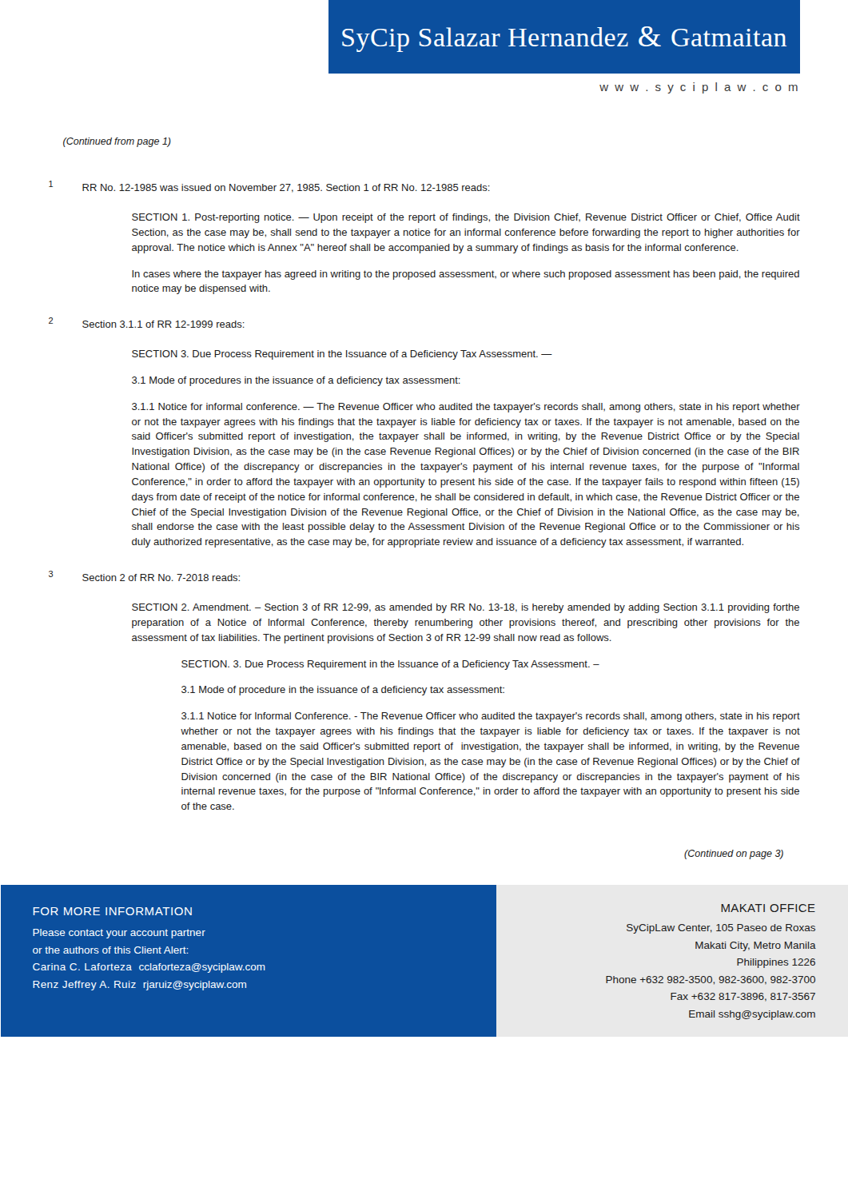SyCip Salazar Hernandez & Gatmaitan
w w w . s y c i p l a w . c o m
(Continued from page 1)
1
RR No. 12-1985 was issued on November 27, 1985. Section 1 of RR No. 12-1985 reads:
SECTION 1. Post-reporting notice. — Upon receipt of the report of findings, the Division Chief, Revenue District Officer or Chief, Office Audit Section, as the case may be, shall send to the taxpayer a notice for an informal conference before forwarding the report to higher authorities for approval. The notice which is Annex "A" hereof shall be accompanied by a summary of findings as basis for the informal conference.
In cases where the taxpayer has agreed in writing to the proposed assessment, or where such proposed assessment has been paid, the required notice may be dispensed with.
2
Section 3.1.1 of RR 12-1999 reads:
SECTION 3. Due Process Requirement in the Issuance of a Deficiency Tax Assessment. —
3.1 Mode of procedures in the issuance of a deficiency tax assessment:
3.1.1 Notice for informal conference. — The Revenue Officer who audited the taxpayer's records shall, among others, state in his report whether or not the taxpayer agrees with his findings that the taxpayer is liable for deficiency tax or taxes. If the taxpayer is not amenable, based on the said Officer's submitted report of investigation, the taxpayer shall be informed, in writing, by the Revenue District Office or by the Special Investigation Division, as the case may be (in the case Revenue Regional Offices) or by the Chief of Division concerned (in the case of the BIR National Office) of the discrepancy or discrepancies in the taxpayer's payment of his internal revenue taxes, for the purpose of "Informal Conference," in order to afford the taxpayer with an opportunity to present his side of the case. If the taxpayer fails to respond within fifteen (15) days from date of receipt of the notice for informal conference, he shall be considered in default, in which case, the Revenue District Officer or the Chief of the Special Investigation Division of the Revenue Regional Office, or the Chief of Division in the National Office, as the case may be, shall endorse the case with the least possible delay to the Assessment Division of the Revenue Regional Office or to the Commissioner or his duly authorized representative, as the case may be, for appropriate review and issuance of a deficiency tax assessment, if warranted.
3
Section 2 of RR No. 7-2018 reads:
SECTION 2. Amendment. – Section 3 of RR 12-99, as amended by RR No. 13-18, is hereby amended by adding Section 3.1.1 providing forthe preparation of a Notice of lnformal Conference, thereby renumbering other provisions thereof, and prescribing other provisions for the assessment of tax liabilities. The pertinent provisions of Section 3 of RR 12-99 shall now read as follows.
SECTION. 3. Due Process Requirement in the lssuance of a Deficiency Tax Assessment. –
3.1 Mode of procedure in the issuance of a deficiency tax assessment:
3.1.1 Notice for lnformal Conference. - The Revenue Officer who audited the taxpayer's records shall, among others, state in his report whether or not the taxpayer agrees with his findings that the taxpayer is liable for deficiency tax or taxes. lf the taxpaver is not amenable, based on the said Officer's submitted report of investigation, the taxpayer shall be informed, in writing, by the Revenue District Office or by the Special lnvestigation Division, as the case may be (in the case of Revenue Regional Offices) or by the Chief of Division concerned (in the case of the BIR National Office) of the discrepancy or discrepancies in the taxpayer's payment of his internal revenue taxes, for the purpose of "lnformal Conference," in order to afford the taxpayer with an opportunity to present his side of the case.
(Continued on page 3)
FOR MORE INFORMATION
Please contact your account partner
or the authors of this Client Alert:
Carina C. Laforteza cclaforteza@syciplaw.com
Renz Jeffrey A. Ruiz rjaruiz@syciplaw.com
MAKATI OFFICE
SyCipLaw Center, 105 Paseo de Roxas
Makati City, Metro Manila
Philippines 1226
Phone +632 982-3500, 982-3600, 982-3700
Fax +632 817-3896, 817-3567
Email sshg@syciplaw.com